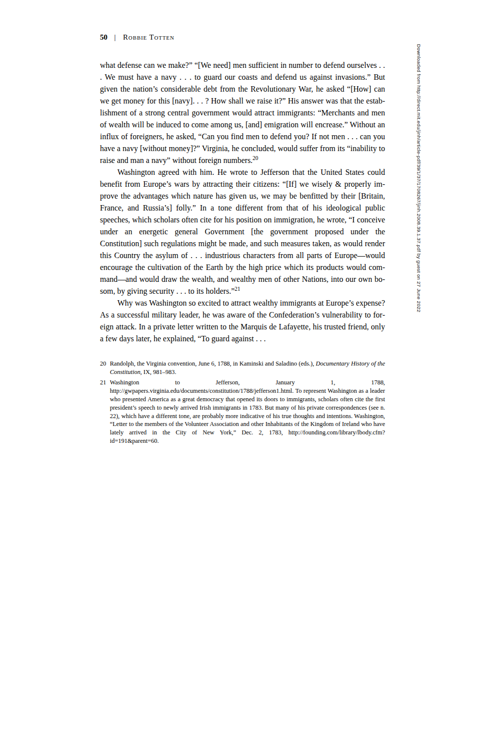Downloaded from http://direct.mit.edu/jinh/article-pdf/39/1/37/1708267/jinh.2008.39.1.37.pdf by guest on 27 June 2022
50|Robbie Totten
what defense can we make?” “[We need] men sufficient in number to defend ourselves . . . We must have a navy . . . to guard our coasts and defend us against invasions.” But given the nation’s considerable debt from the Revolutionary War, he asked “[How] can we get money for this [navy]. . . ? How shall we raise it?” His answer was that the establishment of a strong central government would attract immigrants: “Merchants and men of wealth will be induced to come among us, [and] emigration will encrease.” Without an influx of foreigners, he asked, “Can you find men to defend you? If not men . . . can you have a navy [without money]?” Virginia, he concluded, would suffer from its “inability to raise and man a navy” without foreign numbers.20
Washington agreed with him. He wrote to Jefferson that the United States could benefit from Europe’s wars by attracting their citizens: “[If] we wisely & properly improve the advantages which nature has given us, we may be benfitted by their [Britain, France, and Russia’s] folly.” In a tone different from that of his ideological public speeches, which scholars often cite for his position on immigration, he wrote, “I conceive under an energetic general Government [the government proposed under the Constitution] such regulations might be made, and such measures taken, as would render this Country the asylum of . . . industrious characters from all parts of Europe—would encourage the cultivation of the Earth by the high price which its products would command—and would draw the wealth, and wealthy men of other Nations, into our own bosom, by giving security . . . to its holders.”21
Why was Washington so excited to attract wealthy immigrants at Europe’s expense? As a successful military leader, he was aware of the Confederation’s vulnerability to foreign attack. In a private letter written to the Marquis de Lafayette, his trusted friend, only a few days later, he explained, “To guard against . . .
20 Randolph, the Virginia convention, June 6, 1788, in Kaminski and Saladino (eds.), Documentary History of the Constitution, IX, 981–983.
21 Washington to Jefferson, January 1, 1788, http://gwpapers.virginia.edu/documents/constitution/1788/jefferson1.html. To represent Washington as a leader who presented America as a great democracy that opened its doors to immigrants, scholars often cite the first president’s speech to newly arrived Irish immigrants in 1783. But many of his private correspondences (see n. 22), which have a different tone, are probably more indicative of his true thoughts and intentions. Washington, “Letter to the members of the Volunteer Association and other Inhabitants of the Kingdom of Ireland who have lately arrived in the City of New York,” Dec. 2, 1783, http://founding.com/library/lbody.cfm?id=191&parent=60.